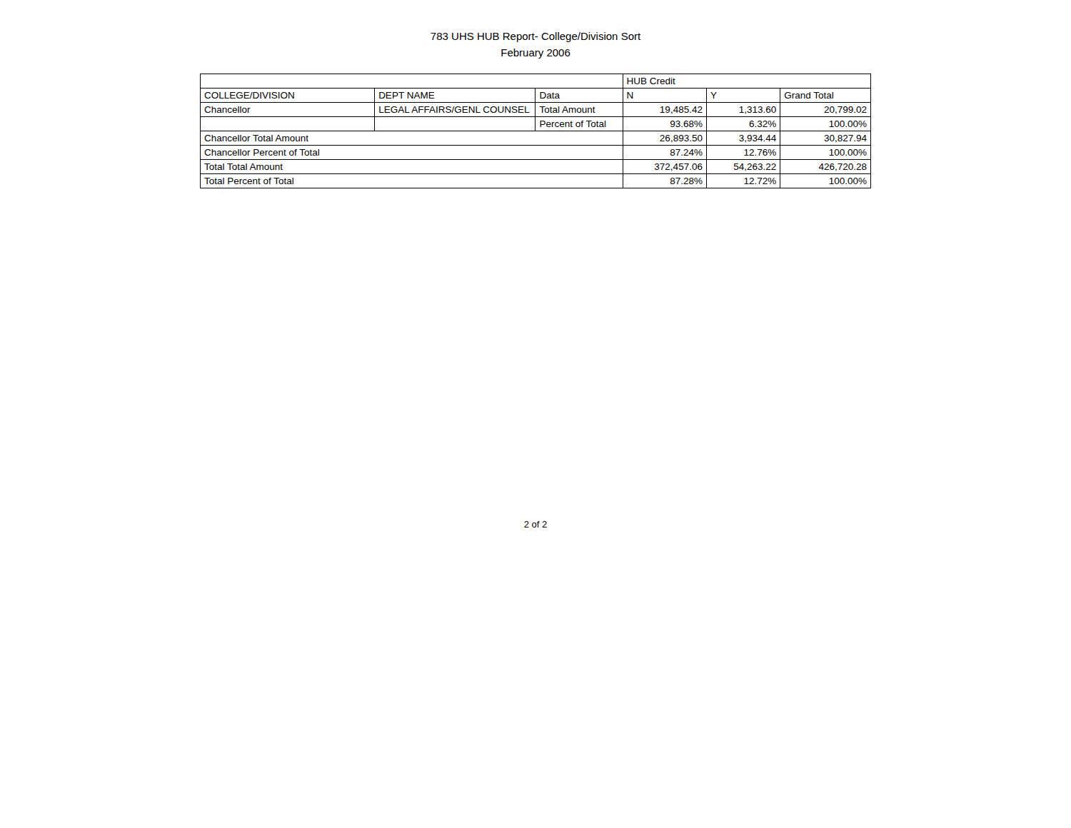783 UHS HUB Report- College/Division Sort
February 2006
| | | | HUB Credit | | |
| COLLEGE/DIVISION | DEPT NAME | Data | N | Y | Grand Total |
| Chancellor | LEGAL AFFAIRS/GENL COUNSEL | Total Amount | 19,485.42 | 1,313.60 | 20,799.02 |
| | | Percent of Total | 93.68% | 6.32% | 100.00% |
| Chancellor Total Amount | | | 26,893.50 | 3,934.44 | 30,827.94 |
| Chancellor Percent of Total | | | 87.24% | 12.76% | 100.00% |
| Total Total Amount | | | 372,457.06 | 54,263.22 | 426,720.28 |
| Total Percent of Total | | | 87.28% | 12.72% | 100.00% |
2 of 2